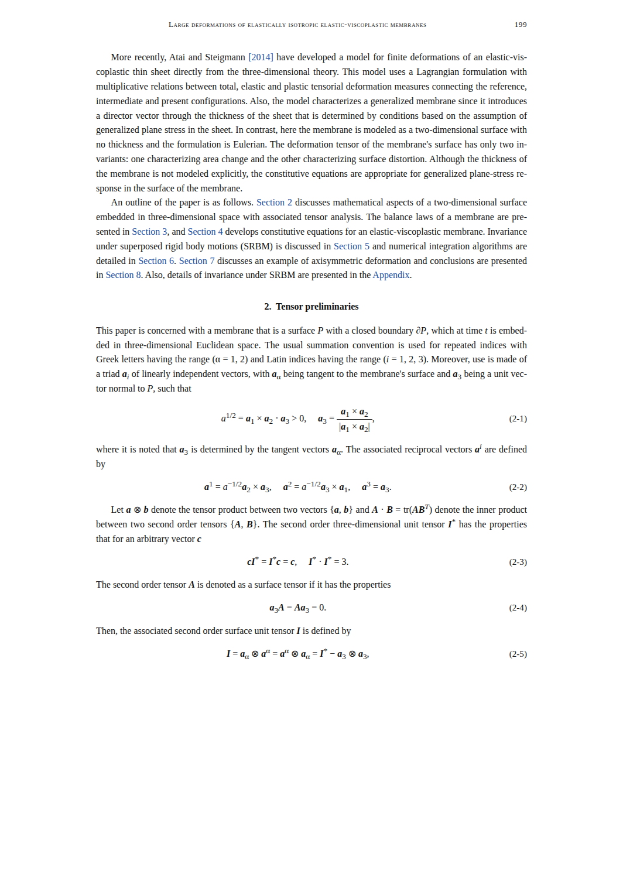Large deformations of elastically isotropic elastic-viscoplastic membranes 199
More recently, Atai and Steigmann [2014] have developed a model for finite deformations of an elastic-viscoplastic thin sheet directly from the three-dimensional theory. This model uses a Lagrangian formulation with multiplicative relations between total, elastic and plastic tensorial deformation measures connecting the reference, intermediate and present configurations. Also, the model characterizes a generalized membrane since it introduces a director vector through the thickness of the sheet that is determined by conditions based on the assumption of generalized plane stress in the sheet. In contrast, here the membrane is modeled as a two-dimensional surface with no thickness and the formulation is Eulerian. The deformation tensor of the membrane's surface has only two invariants: one characterizing area change and the other characterizing surface distortion. Although the thickness of the membrane is not modeled explicitly, the constitutive equations are appropriate for generalized plane-stress response in the surface of the membrane.
An outline of the paper is as follows. Section 2 discusses mathematical aspects of a two-dimensional surface embedded in three-dimensional space with associated tensor analysis. The balance laws of a membrane are presented in Section 3, and Section 4 develops constitutive equations for an elastic-viscoplastic membrane. Invariance under superposed rigid body motions (SRBM) is discussed in Section 5 and numerical integration algorithms are detailed in Section 6. Section 7 discusses an example of axisymmetric deformation and conclusions are presented in Section 8. Also, details of invariance under SRBM are presented in the Appendix.
2. Tensor preliminaries
This paper is concerned with a membrane that is a surface P with a closed boundary ∂P, which at time t is embedded in three-dimensional Euclidean space. The usual summation convention is used for repeated indices with Greek letters having the range (α = 1, 2) and Latin indices having the range (i = 1, 2, 3). Moreover, use is made of a triad ai of linearly independent vectors, with aα being tangent to the membrane's surface and a3 being a unit vector normal to P, such that
a1/2 = a1 × a2 · a3 > 0,  a3 = a1 × a2 |a1 × a2| ,
(2-1)
where it is noted that a3 is determined by the tangent vectors aα. The associated reciprocal vectors ai are defined by
a1 = a−1/2a2 × a3,  a2 = a−1/2a3 × a1,  a3 = a3.
(2-2)
Let a ⊗ b denote the tensor product between two vectors {a, b} and A · B = tr(ABT) denote the inner product between two second order tensors {A, B}. The second order three-dimensional unit tensor I* has the properties that for an arbitrary vector c
cI* = I*c = c,  I* · I* = 3.
(2-3)
The second order tensor A is denoted as a surface tensor if it has the properties
a3A = Aa3 = 0.
(2-4)
Then, the associated second order surface unit tensor I is defined by
I = aα ⊗ aα = aα ⊗ aα = I* − a3 ⊗ a3,
(2-5)